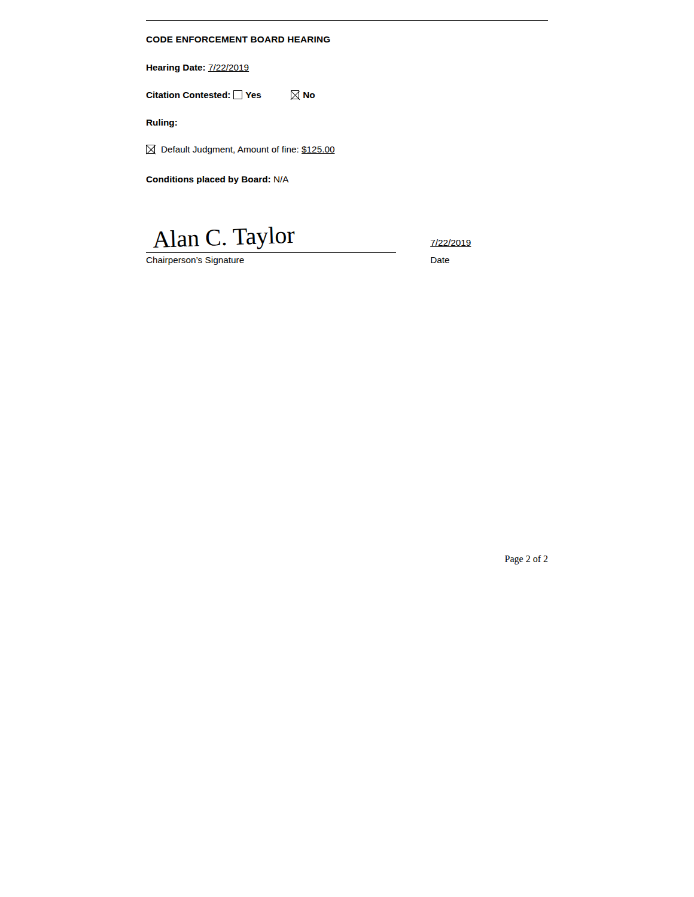CODE ENFORCEMENT BOARD HEARING
Hearing Date: 7/22/2019
Citation Contested: Yes No
Ruling:
Default Judgment, Amount of fine: $125.00
Conditions placed by Board: N/A
Alan C. Taylor 7/22/2019
Chairperson’s Signature Date
Page 2 of 2